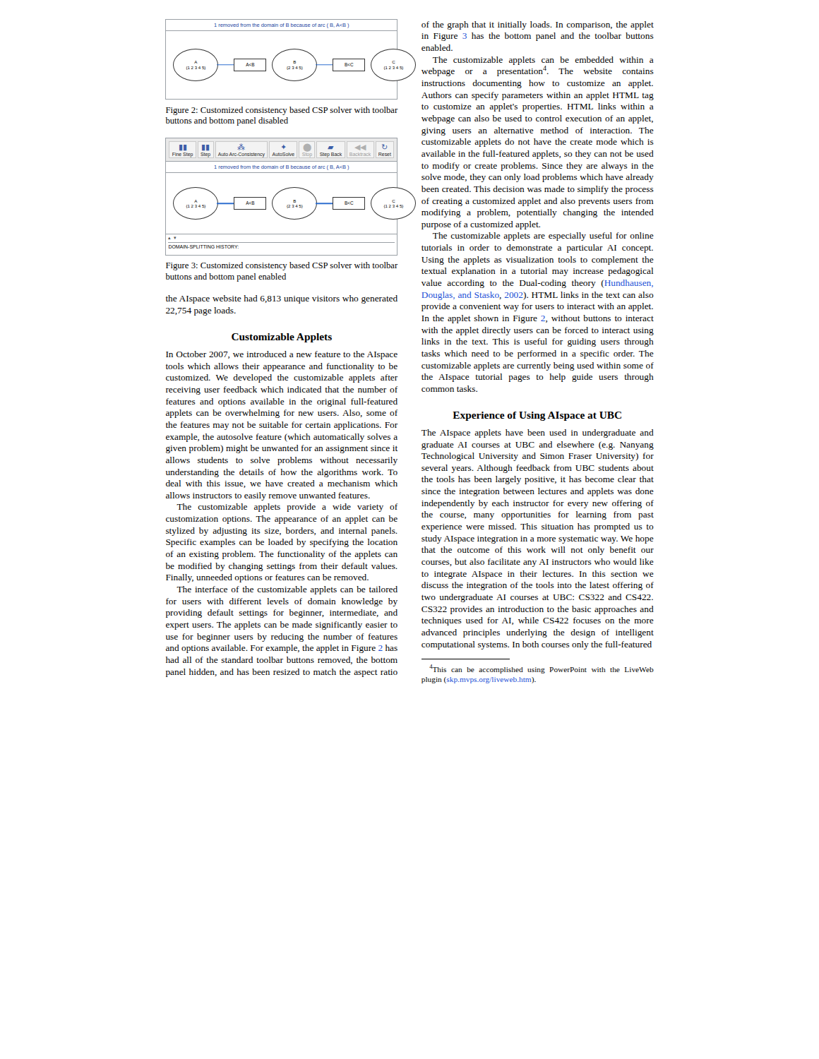1 removed from the domain of B because of arc ( B, A<B )
A
{1 2 3 4 5}
A<B
B
{2 3 4 5}
B<C
C
{1 2 3 4 5}
Figure 2: Customized consistency based CSP solver with toolbar buttons and bottom panel disabled
▮▮Fine Step
▮▮Step
⁂Auto Arc-Consistency
✦AutoSolve
⬤Stop
▰Step Back
◀◀Backtrack
↻Reset
1 removed from the domain of B because of arc ( B, A<B )
A
{1 2 3 4 5}
A<B
B
{2 3 4 5}
B<C
C
{1 2 3 4 5}
▴ ▾
DOMAIN-SPLITTING HISTORY:
Figure 3: Customized consistency based CSP solver with toolbar buttons and bottom panel enabled
the AIspace website had 6,813 unique visitors who generated 22,754 page loads.
Customizable Applets
In October 2007, we introduced a new feature to the AIspace tools which allows their appearance and functionality to be customized. We developed the customizable applets after receiving user feedback which indicated that the number of features and options available in the original full-featured applets can be overwhelming for new users. Also, some of the features may not be suitable for certain applications. For example, the autosolve feature (which automatically solves a given problem) might be unwanted for an assignment since it allows students to solve problems without necessarily understanding the details of how the algorithms work. To deal with this issue, we have created a mechanism which allows instructors to easily remove unwanted features.
The customizable applets provide a wide variety of customization options. The appearance of an applet can be stylized by adjusting its size, borders, and internal panels. Specific examples can be loaded by specifying the location of an existing problem. The functionality of the applets can be modified by changing settings from their default values. Finally, unneeded options or features can be removed.
The interface of the customizable applets can be tailored for users with different levels of domain knowledge by providing default settings for beginner, intermediate, and expert users. The applets can be made significantly easier to use for beginner users by reducing the number of features and options available. For example, the applet in Figure 2 has had all of the standard toolbar buttons removed, the bottom panel hidden, and has been resized to match the aspect ratio of the graph that it initially loads. In comparison, the applet in Figure 3 has the bottom panel and the toolbar buttons enabled.
The customizable applets can be embedded within a webpage or a presentation4. The website contains instructions documenting how to customize an applet. Authors can specify parameters within an applet HTML tag to customize an applet's properties. HTML links within a webpage can also be used to control execution of an applet, giving users an alternative method of interaction. The customizable applets do not have the create mode which is available in the full-featured applets, so they can not be used to modify or create problems. Since they are always in the solve mode, they can only load problems which have already been created. This decision was made to simplify the process of creating a customized applet and also prevents users from modifying a problem, potentially changing the intended purpose of a customized applet.
The customizable applets are especially useful for online tutorials in order to demonstrate a particular AI concept. Using the applets as visualization tools to complement the textual explanation in a tutorial may increase pedagogical value according to the Dual-coding theory (Hundhausen, Douglas, and Stasko, 2002). HTML links in the text can also provide a convenient way for users to interact with an applet. In the applet shown in Figure 2, without buttons to interact with the applet directly users can be forced to interact using links in the text. This is useful for guiding users through tasks which need to be performed in a specific order. The customizable applets are currently being used within some of the AIspace tutorial pages to help guide users through common tasks.
Experience of Using AIspace at UBC
The AIspace applets have been used in undergraduate and graduate AI courses at UBC and elsewhere (e.g. Nanyang Technological University and Simon Fraser University) for several years. Although feedback from UBC students about the tools has been largely positive, it has become clear that since the integration between lectures and applets was done independently by each instructor for every new offering of the course, many opportunities for learning from past experience were missed. This situation has prompted us to study AIspace integration in a more systematic way. We hope that the outcome of this work will not only benefit our courses, but also facilitate any AI instructors who would like to integrate AIspace in their lectures. In this section we discuss the integration of the tools into the latest offering of two undergraduate AI courses at UBC: CS322 and CS422. CS322 provides an introduction to the basic approaches and techniques used for AI, while CS422 focuses on the more advanced principles underlying the design of intelligent computational systems. In both courses only the full-featured
4This can be accomplished using PowerPoint with the LiveWeb plugin (skp.mvps.org/liveweb.htm).